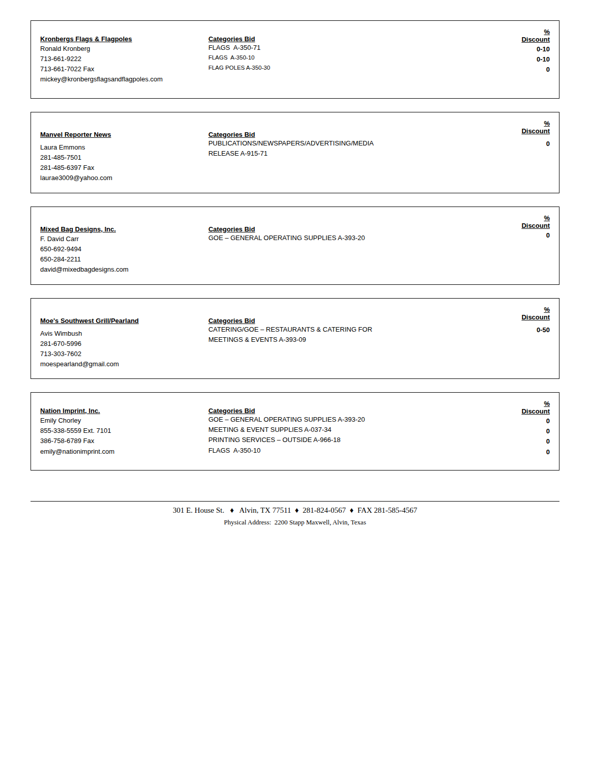| Kronbergs Flags & Flagpoles Ronald Kronberg 713-661-9222 713-661-7022 Fax mickey@kronbergsflagsandflagpoles.com | Categories Bid FLAGS A-350-71 FLAGS A-350-10 FLAG POLES A-350-30 | % Discount 0-10 0-10 0 |
| Manvel Reporter News Laura Emmons 281-485-7501 281-485-6397 Fax laurae3009@yahoo.com | Categories Bid PUBLICATIONS/NEWSPAPERS/ADVERTISING/MEDIA RELEASE A-915-71 | % Discount 0 |
| Mixed Bag Designs, Inc. F. David Carr 650-692-9494 650-284-2211 david@mixedbagdesigns.com | Categories Bid GOE – GENERAL OPERATING SUPPLIES A-393-20 | % Discount 0 |
| Moe's Southwest Grill/Pearland Avis Wimbush 281-670-5996 713-303-7602 moespearland@gmail.com | Categories Bid CATERING/GOE – RESTAURANTS & CATERING FOR MEETINGS & EVENTS A-393-09 | % Discount 0-50 |
| Nation Imprint, Inc. Emily Chorley 855-338-5559 Ext. 7101 386-758-6789 Fax emily@nationimprint.com | Categories Bid GOE – GENERAL OPERATING SUPPLIES A-393-20 MEETING & EVENT SUPPLIES A-037-34 PRINTING SERVICES – OUTSIDE A-966-18 FLAGS A-350-10 | % Discount 0 0 0 0 |
301 E. House St. ♦ Alvin, TX 77511 ♦ 281-824-0567 ♦ FAX 281-585-4567
Physical Address: 2200 Stapp Maxwell, Alvin, Texas